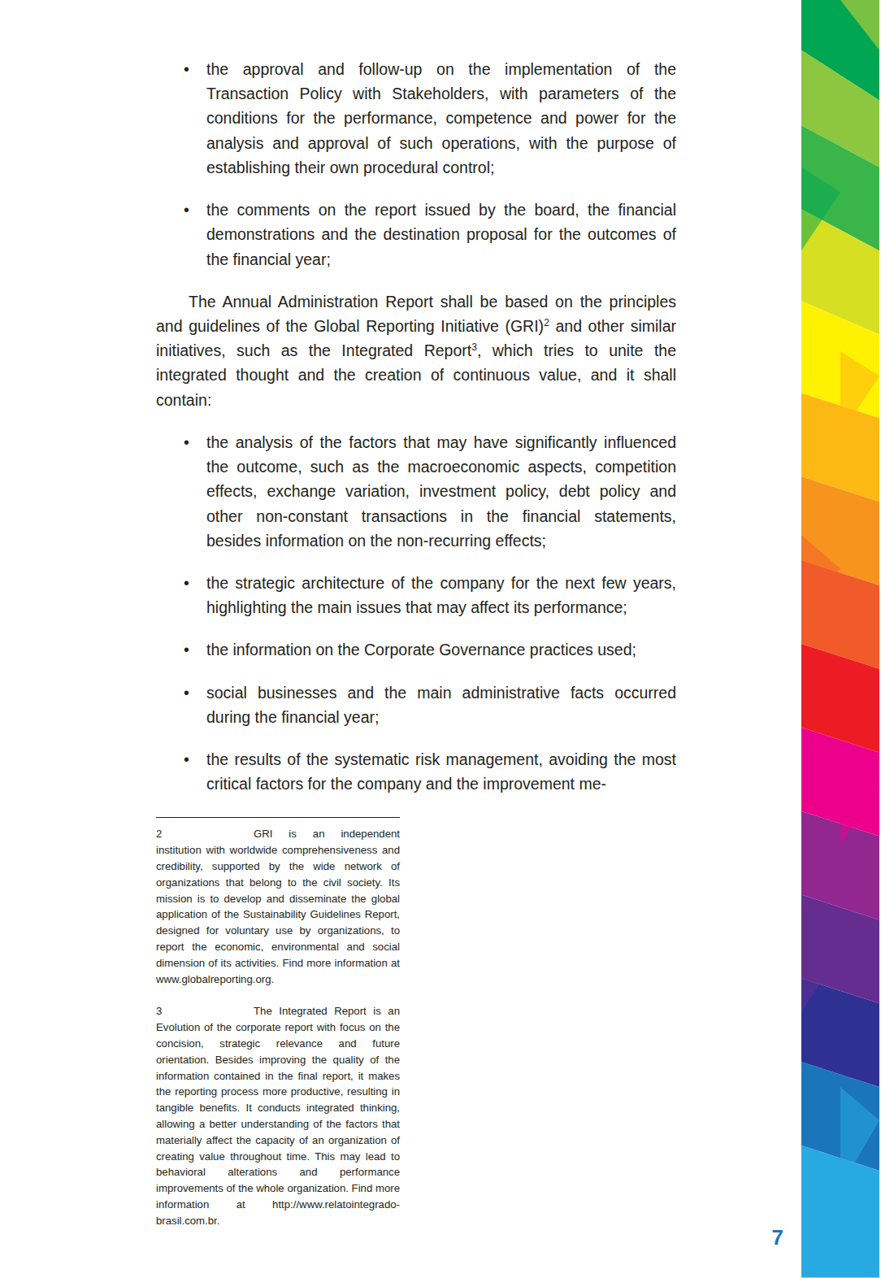the approval and follow-up on the implementation of the Transaction Policy with Stakeholders, with parameters of the conditions for the performance, competence and power for the analysis and approval of such operations, with the purpose of establishing their own procedural control;
the comments on the report issued by the board, the financial demonstrations and the destination proposal for the outcomes of the financial year;
The Annual Administration Report shall be based on the principles and guidelines of the Global Reporting Initiative (GRI)2 and other similar initiatives, such as the Integrated Report3, which tries to unite the integrated thought and the creation of continuous value, and it shall contain:
the analysis of the factors that may have significantly influenced the outcome, such as the macroeconomic aspects, competition effects, exchange variation, investment policy, debt policy and other non-constant transactions in the financial statements, besides information on the non-recurring effects;
the strategic architecture of the company for the next few years, highlighting the main issues that may affect its performance;
the information on the Corporate Governance practices used;
social businesses and the main administrative facts occurred during the financial year;
the results of the systematic risk management, avoiding the most critical factors for the company and the improvement me-
2 GRI is an independent institution with worldwide comprehensiveness and credibility, supported by the wide network of organizations that belong to the civil society. Its mission is to develop and disseminate the global application of the Sustainability Guidelines Report, designed for voluntary use by organizations, to report the economic, environmental and social dimension of its activities. Find more information at www.globalreporting.org.
3 The Integrated Report is an Evolution of the corporate report with focus on the concision, strategic relevance and future orientation. Besides improving the quality of the information contained in the final report, it makes the reporting process more productive, resulting in tangible benefits. It conducts integrated thinking, allowing a better understanding of the factors that materially affect the capacity of an organization of creating value throughout time. This may lead to behavioral alterations and performance improvements of the whole organization. Find more information at http://www.relatointegrado-brasil.com.br.
7